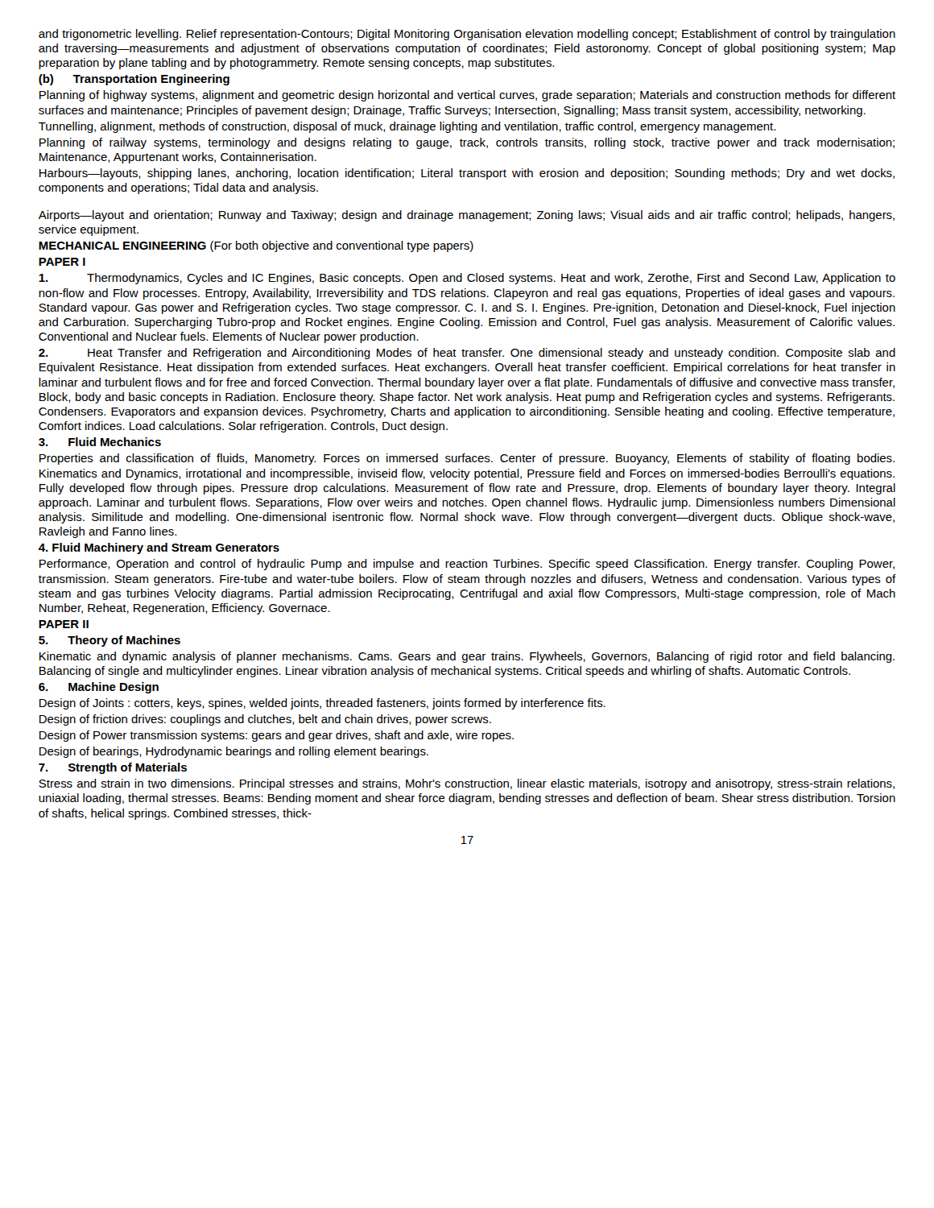and trigonometric levelling. Relief representation-Contours; Digital Monitoring Organisation elevation modelling concept; Establishment of control by traingulation and traversing—measurements and adjustment of observations computation of coordinates; Field astoronomy. Concept of global positioning system; Map preparation by plane tabling and by photogrammetry. Remote sensing concepts, map substitutes.
(b) Transportation Engineering
Planning of highway systems, alignment and geometric design horizontal and vertical curves, grade separation; Materials and construction methods for different surfaces and maintenance; Principles of pavement design; Drainage, Traffic Surveys; Intersection, Signalling; Mass transit system, accessibility, networking.
Tunnelling, alignment, methods of construction, disposal of muck, drainage lighting and ventilation, traffic control, emergency management.
Planning of railway systems, terminology and designs relating to gauge, track, controls transits, rolling stock, tractive power and track modernisation; Maintenance, Appurtenant works, Containnerisation.
Harbours—layouts, shipping lanes, anchoring, location identification; Literal transport with erosion and deposition; Sounding methods; Dry and wet docks, components and operations; Tidal data and analysis.
Airports—layout and orientation; Runway and Taxiway; design and drainage management; Zoning laws; Visual aids and air traffic control; helipads, hangers, service equipment.
MECHANICAL ENGINEERING (For both objective and conventional type papers)
PAPER I
1. Thermodynamics, Cycles and IC Engines, Basic concepts. Open and Closed systems. Heat and work, Zerothe, First and Second Law, Application to non-flow and Flow processes. Entropy, Availability, Irreversibility and TDS relations. Clapeyron and real gas equations, Properties of ideal gases and vapours. Standard vapour. Gas power and Refrigeration cycles. Two stage compressor. C. I. and S. I. Engines. Pre-ignition, Detonation and Diesel-knock, Fuel injection and Carburation. Supercharging Tubro-prop and Rocket engines. Engine Cooling. Emission and Control, Fuel gas analysis. Measurement of Calorific values. Conventional and Nuclear fuels. Elements of Nuclear power production.
2. Heat Transfer and Refrigeration and Airconditioning Modes of heat transfer. One dimensional steady and unsteady condition. Composite slab and Equivalent Resistance. Heat dissipation from extended surfaces. Heat exchangers. Overall heat transfer coefficient. Empirical correlations for heat transfer in laminar and turbulent flows and for free and forced Convection. Thermal boundary layer over a flat plate. Fundamentals of diffusive and convective mass transfer, Block, body and basic concepts in Radiation. Enclosure theory. Shape factor. Net work analysis. Heat pump and Refrigeration cycles and systems. Refrigerants. Condensers. Evaporators and expansion devices. Psychrometry, Charts and application to airconditioning. Sensible heating and cooling. Effective temperature, Comfort indices. Load calculations. Solar refrigeration. Controls, Duct design.
3. Fluid Mechanics
Properties and classification of fluids, Manometry. Forces on immersed surfaces. Center of pressure. Buoyancy, Elements of stability of floating bodies. Kinematics and Dynamics, irrotational and incompressible, inviseid flow, velocity potential, Pressure field and Forces on immersed-bodies Berroulli's equations. Fully developed flow through pipes. Pressure drop calculations. Measurement of flow rate and Pressure, drop. Elements of boundary layer theory. Integral approach. Laminar and turbulent flows. Separations, Flow over weirs and notches. Open channel flows. Hydraulic jump. Dimensionless numbers Dimensional analysis. Similitude and modelling. One-dimensional isentronic flow. Normal shock wave. Flow through convergent—divergent ducts. Oblique shock-wave, Ravleigh and Fanno lines.
4. Fluid Machinery and Stream Generators
Performance, Operation and control of hydraulic Pump and impulse and reaction Turbines. Specific speed Classification. Energy transfer. Coupling Power, transmission. Steam generators. Fire-tube and water-tube boilers. Flow of steam through nozzles and difusers, Wetness and condensation. Various types of steam and gas turbines Velocity diagrams. Partial admission Reciprocating, Centrifugal and axial flow Compressors, Multi-stage compression, role of Mach Number, Reheat, Regeneration, Efficiency. Governace.
PAPER II
5. Theory of Machines
Kinematic and dynamic analysis of planner mechanisms. Cams. Gears and gear trains. Flywheels, Governors, Balancing of rigid rotor and field balancing. Balancing of single and multicylinder engines. Linear vibration analysis of mechanical systems. Critical speeds and whirling of shafts. Automatic Controls.
6. Machine Design
Design of Joints : cotters, keys, spines, welded joints, threaded fasteners, joints formed by interference fits.
Design of friction drives: couplings and clutches, belt and chain drives, power screws.
Design of Power transmission systems: gears and gear drives, shaft and axle, wire ropes.
Design of bearings, Hydrodynamic bearings and rolling element bearings.
7. Strength of Materials
Stress and strain in two dimensions. Principal stresses and strains, Mohr's construction, linear elastic materials, isotropy and anisotropy, stress-strain relations, uniaxial loading, thermal stresses. Beams: Bending moment and shear force diagram, bending stresses and deflection of beam. Shear stress distribution. Torsion of shafts, helical springs. Combined stresses, thick-
17